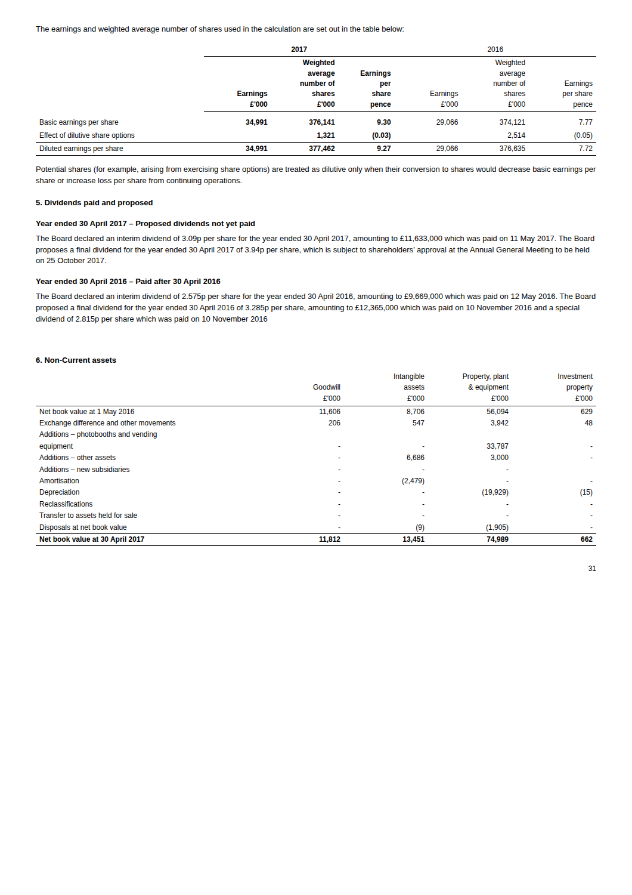The earnings and weighted average number of shares used in the calculation are set out in the table below:
| | 2017 | 2016 |
| | Earnings £'000 | Weighted average number of shares £'000 | Earnings per share pence | Earnings £'000 | Weighted average number of shares £'000 | Earnings per share pence |
| Basic earnings per share | 34,991 | 376,141 | 9.30 | 29,066 | 374,121 | 7.77 |
| Effect of dilutive share options | | 1,321 | (0.03) | | 2,514 | (0.05) |
| Diluted earnings per share | 34,991 | 377,462 | 9.27 | 29,066 | 376,635 | 7.72 |
Potential shares (for example, arising from exercising share options) are treated as dilutive only when their conversion to shares would decrease basic earnings per share or increase loss per share from continuing operations.
5. Dividends paid and proposed
Year ended 30 April 2017 – Proposed dividends not yet paid
The Board declared an interim dividend of 3.09p per share for the year ended 30 April 2017, amounting to £11,633,000 which was paid on 11 May 2017. The Board proposes a final dividend for the year ended 30 April 2017 of 3.94p per share, which is subject to shareholders’ approval at the Annual General Meeting to be held on 25 October 2017.
Year ended 30 April 2016 – Paid after 30 April 2016
The Board declared an interim dividend of 2.575p per share for the year ended 30 April 2016, amounting to £9,669,000 which was paid on 12 May 2016. The Board proposed a final dividend for the year ended 30 April 2016 of 3.285p per share, amounting to £12,365,000 which was paid on 10 November 2016 and a special dividend of 2.815p per share which was paid on 10 November 2016
6. Non-Current assets
| | Goodwill | Intangible assets | Property, plant & equipment | Investment property |
| --- | --- | --- | --- | --- |
| | £'000 | £'000 | £'000 | £'000 |
| Net book value at 1 May 2016 | 11,606 | 8,706 | 56,094 | 629 |
| Exchange difference and other movements | 206 | 547 | 3,942 | 48 |
| Additions – photobooths and vending | | | | |
| equipment | - | - | 33,787 | - |
| Additions – other assets | - | 6,686 | 3,000 | - |
| Additions – new subsidiaries | - | - | - | |
| Amortisation | - | (2,479) | - | - |
| Depreciation | - | - | (19,929) | (15) |
| Reclassifications | - | - | - | - |
| Transfer to assets held for sale | - | - | - | - |
| Disposals at net book value | - | (9) | (1,905) | - |
| Net book value at 30 April 2017 | 11,812 | 13,451 | 74,989 | 662 |
31